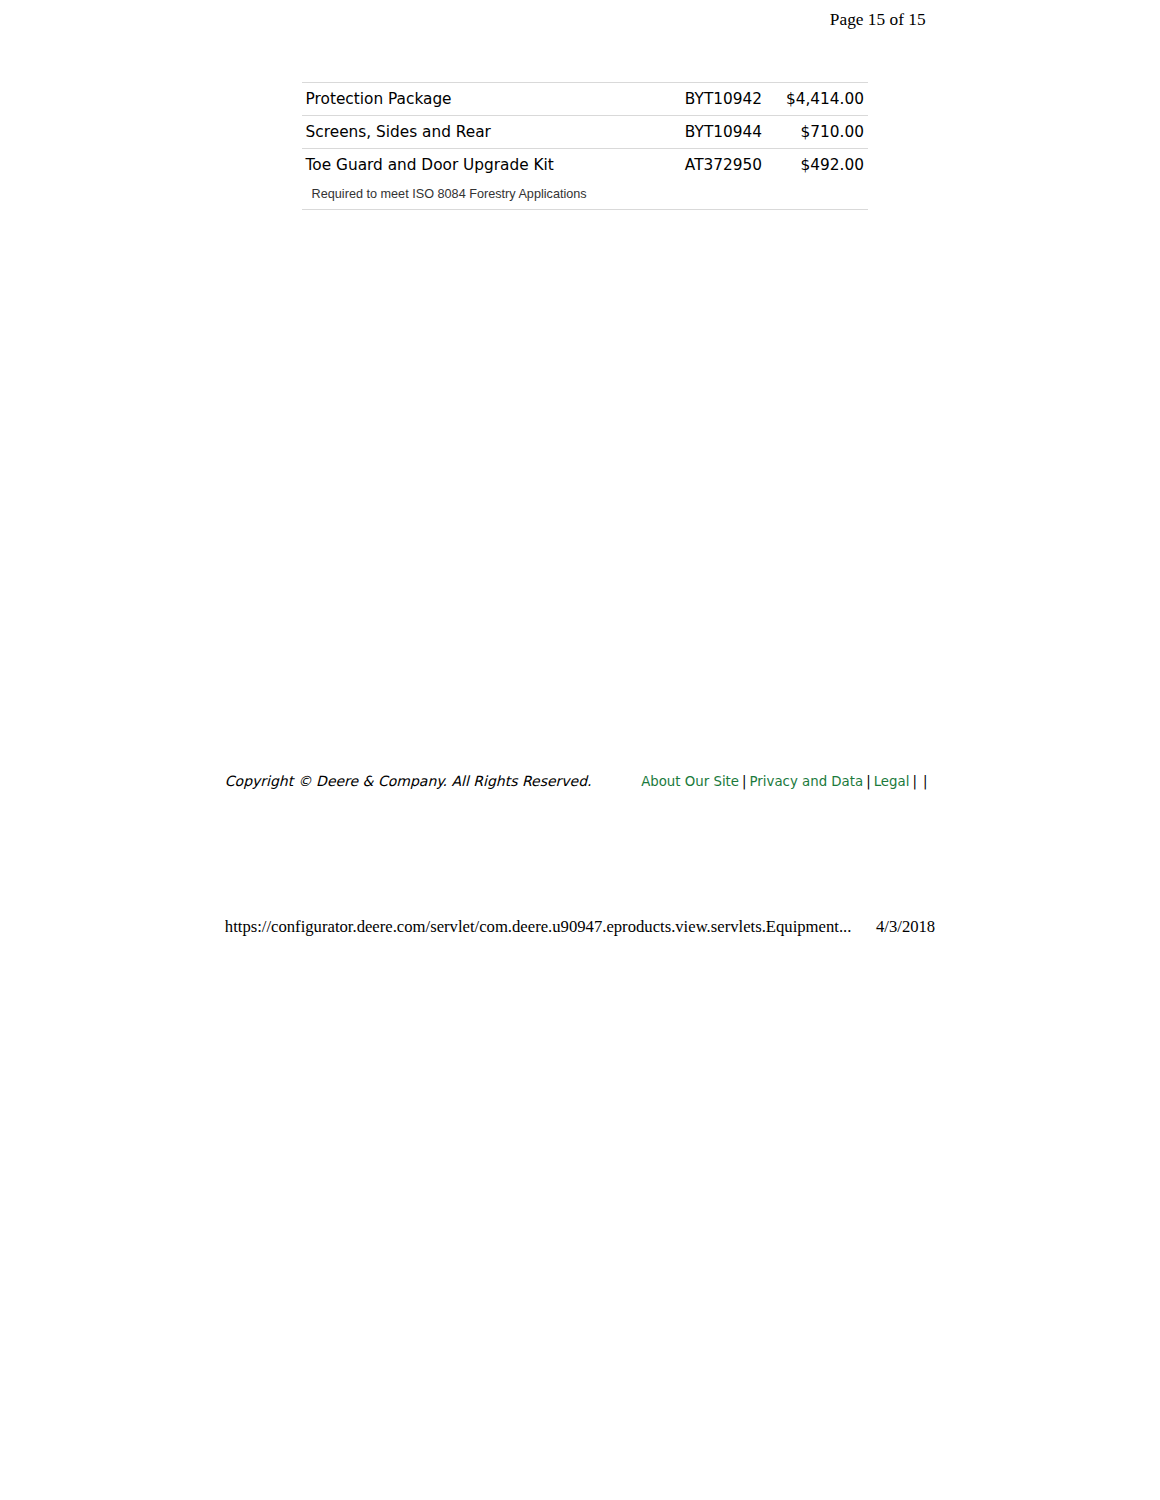Page 15 of 15
| Protection Package | BYT10942 | $4,414.00 |
| Screens, Sides and Rear | BYT10944 | $710.00 |
| Toe Guard and Door Upgrade Kit | AT372950 | $492.00 |
| Required to meet ISO 8084 Forestry Applications |
Copyright © Deere & Company. All Rights Reserved.
About Our Site|Privacy and Data|Legal||
https://configurator.deere.com/servlet/com.deere.u90947.eproducts.view.servlets.Equipment...
4/3/2018